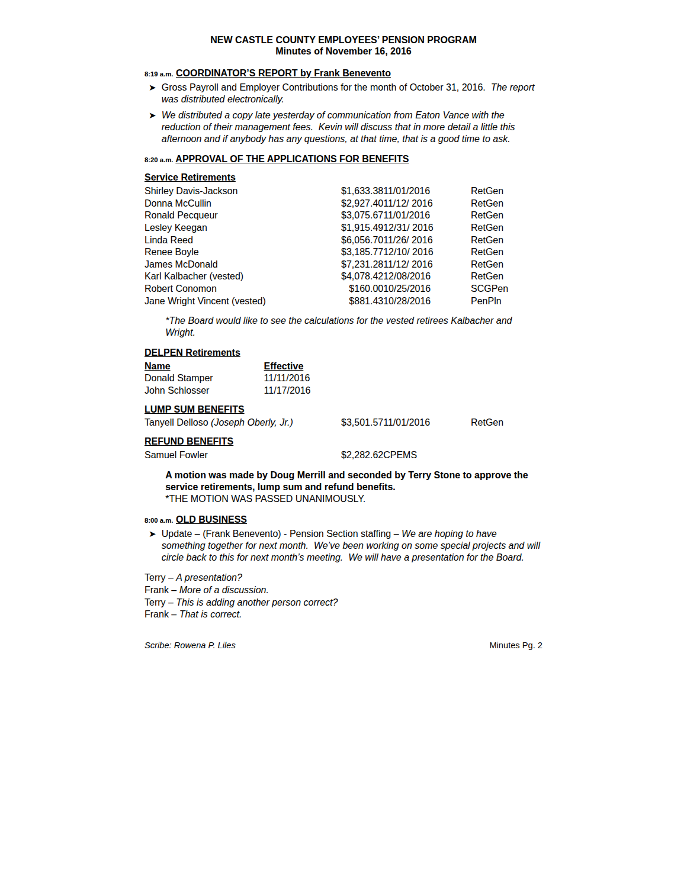NEW CASTLE COUNTY EMPLOYEES’ PENSION PROGRAM
Minutes of November 16, 2016
8:19 a.m. COORDINATOR’S REPORT by Frank Benevento
Gross Payroll and Employer Contributions for the month of October 31, 2016. The report was distributed electronically.
We distributed a copy late yesterday of communication from Eaton Vance with the reduction of their management fees. Kevin will discuss that in more detail a little this afternoon and if anybody has any questions, at that time, that is a good time to ask.
8:20 a.m. APPROVAL OF THE APPLICATIONS FOR BENEFITS
Service Retirements
| Shirley Davis-Jackson | $1,633.38 | 11/01/2016 | RetGen |
| Donna McCullin | $2,927.40 | 11/12/ 2016 | RetGen |
| Ronald Pecqueur | $3,075.67 | 11/01/2016 | RetGen |
| Lesley Keegan | $1,915.49 | 12/31/ 2016 | RetGen |
| Linda Reed | $6,056.70 | 11/26/ 2016 | RetGen |
| Renee Boyle | $3,185.77 | 12/10/ 2016 | RetGen |
| James McDonald | $7,231.28 | 11/12/ 2016 | RetGen |
| Karl Kalbacher (vested) | $4,078.42 | 12/08/2016 | RetGen |
| Robert Conomon | $160.00 | 10/25/2016 | SCGPen |
| Jane Wright Vincent (vested) | $881.43 | 10/28/2016 | PenPln |
*The Board would like to see the calculations for the vested retirees Kalbacher and Wright.
DELPEN Retirements
| Name | Effective |
| --- | --- |
| Donald Stamper | 11/11/2016 |
| John Schlosser | 11/17/2016 |
LUMP SUM BENEFITS
| Tanyell Delloso (Joseph Oberly, Jr.) | $3,501.57 | 11/01/2016 | RetGen |
REFUND BENEFITS
| Samuel Fowler | $2,282.62 | CPEMS | |
A motion was made by Doug Merrill and seconded by Terry Stone to approve the service retirements, lump sum and refund benefits.
*THE MOTION WAS PASSED UNANIMOUSLY.
8:00 a.m. OLD BUSINESS
Update – (Frank Benevento) - Pension Section staffing – We are hoping to have something together for next month. We’ve been working on some special projects and will circle back to this for next month’s meeting. We will have a presentation for the Board.
Terry – A presentation?
Frank – More of a discussion.
Terry – This is adding another person correct?
Frank – That is correct.
Scribe: Rowena P. Liles Minutes Pg. 2